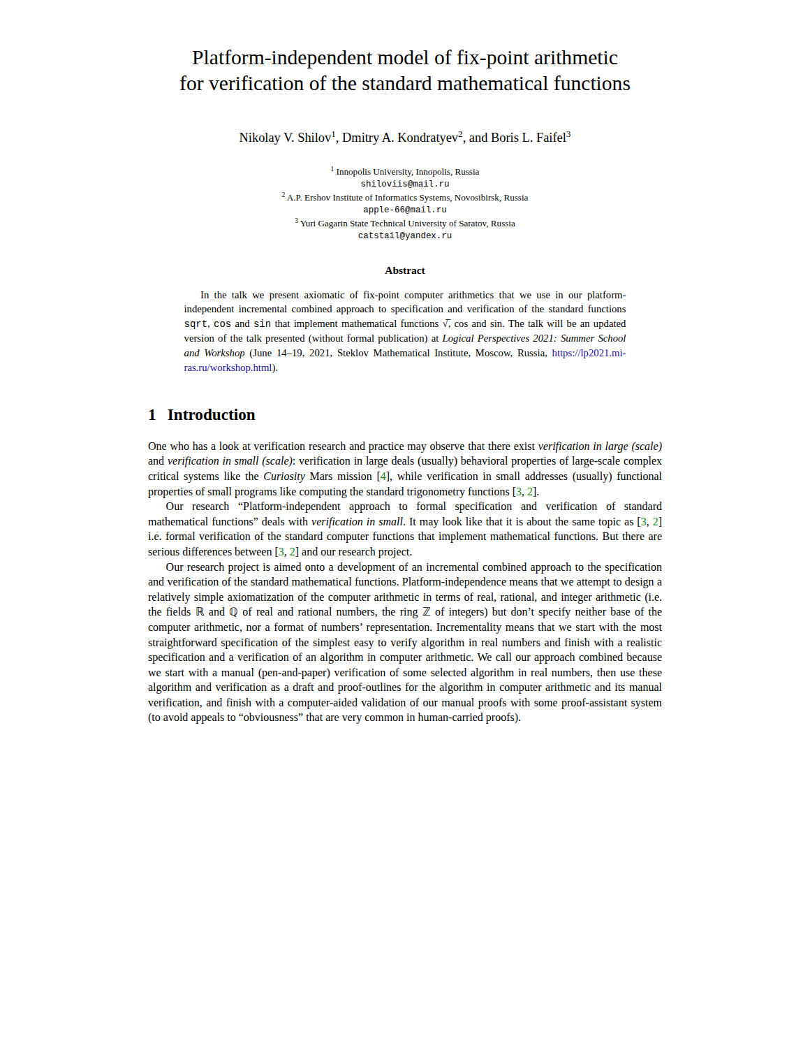Platform-independent model of fix-point arithmetic
for verification of the standard mathematical functions
Nikolay V. Shilov1, Dmitry A. Kondratyev2, and Boris L. Faifel3
1 Innopolis University, Innopolis, Russia
shiloviis@mail.ru
2 A.P. Ershov Institute of Informatics Systems, Novosibirsk, Russia
apple-66@mail.ru
3 Yuri Gagarin State Technical University of Saratov, Russia
catstail@yandex.ru
Abstract
In the talk we present axiomatic of fix-point computer arithmetics that we use in our platform-independent incremental combined approach to specification and verification of the standard functions sqrt, cos and sin that implement mathematical functions √̅, cos and sin. The talk will be an updated version of the talk presented (without formal publication) at Logical Perspectives 2021: Summer School and Workshop (June 14–19, 2021, Steklov Mathematical Institute, Moscow, Russia, https://lp2021.mi-ras.ru/workshop.html).
1 Introduction
One who has a look at verification research and practice may observe that there exist verification in large (scale) and verification in small (scale): verification in large deals (usually) behavioral properties of large-scale complex critical systems like the Curiosity Mars mission [4], while verification in small addresses (usually) functional properties of small programs like computing the standard trigonometry functions [3, 2].
Our research “Platform-independent approach to formal specification and verification of standard mathematical functions” deals with verification in small. It may look like that it is about the same topic as [3, 2] i.e. formal verification of the standard computer functions that implement mathematical functions. But there are serious differences between [3, 2] and our research project.
Our research project is aimed onto a development of an incremental combined approach to the specification and verification of the standard mathematical functions. Platform-independence means that we attempt to design a relatively simple axiomatization of the computer arithmetic in terms of real, rational, and integer arithmetic (i.e. the fields ℝ and ℚ of real and rational numbers, the ring ℤ of integers) but don’t specify neither base of the computer arithmetic, nor a format of numbers’ representation. Incrementality means that we start with the most straightforward specification of the simplest easy to verify algorithm in real numbers and finish with a realistic specification and a verification of an algorithm in computer arithmetic. We call our approach combined because we start with a manual (pen-and-paper) verification of some selected algorithm in real numbers, then use these algorithm and verification as a draft and proof-outlines for the algorithm in computer arithmetic and its manual verification, and finish with a computer-aided validation of our manual proofs with some proof-assistant system (to avoid appeals to “obviousness” that are very common in human-carried proofs).